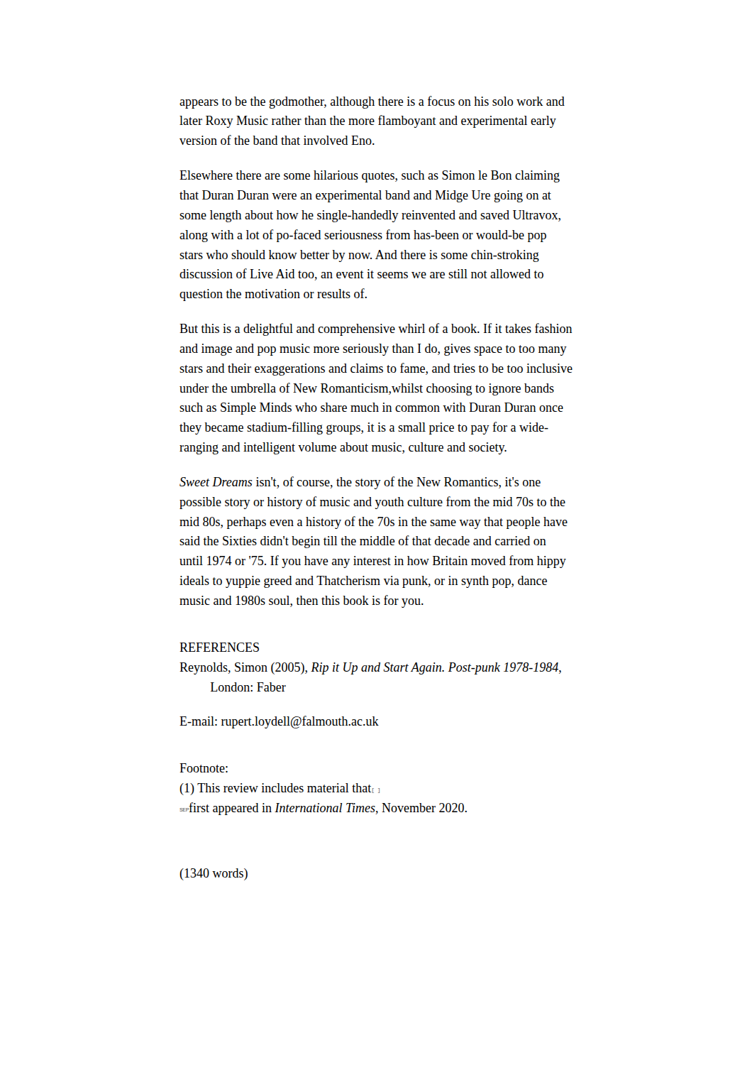appears to be the godmother, although there is a focus on his solo work and later Roxy Music rather than the more flamboyant and experimental early version of the band that involved Eno.
Elsewhere there are some hilarious quotes, such as Simon le Bon claiming that Duran Duran were an experimental band and Midge Ure going on at some length about how he single-handedly reinvented and saved Ultravox, along with a lot of po-faced seriousness from has-been or would-be pop stars who should know better by now. And there is some chin-stroking discussion of Live Aid too, an event it seems we are still not allowed to question the motivation or results of.
But this is a delightful and comprehensive whirl of a book. If it takes fashion and image and pop music more seriously than I do, gives space to too many stars and their exaggerations and claims to fame, and tries to be too inclusive under the umbrella of New Romanticism,whilst choosing to ignore bands such as Simple Minds who share much in common with Duran Duran once they became stadium-filling groups, it is a small price to pay for a wide-ranging and intelligent volume about music, culture and society.
Sweet Dreams isn't, of course, the story of the New Romantics, it's one possible story or history of music and youth culture from the mid 70s to the mid 80s, perhaps even a history of the 70s in the same way that people have said the Sixties didn't begin till the middle of that decade and carried on until 1974 or '75. If you have any interest in how Britain moved from hippy ideals to yuppie greed and Thatcherism via punk, or in synth pop, dance music and 1980s soul, then this book is for you.
REFERENCES
Reynolds, Simon (2005), Rip it Up and Start Again. Post-punk 1978-1984, London: Faber
E-mail: rupert.loydell@falmouth.ac.uk
Footnote:
(1) This review includes material that[ ]
SEPfirst appeared in International Times, November 2020.
(1340 words)